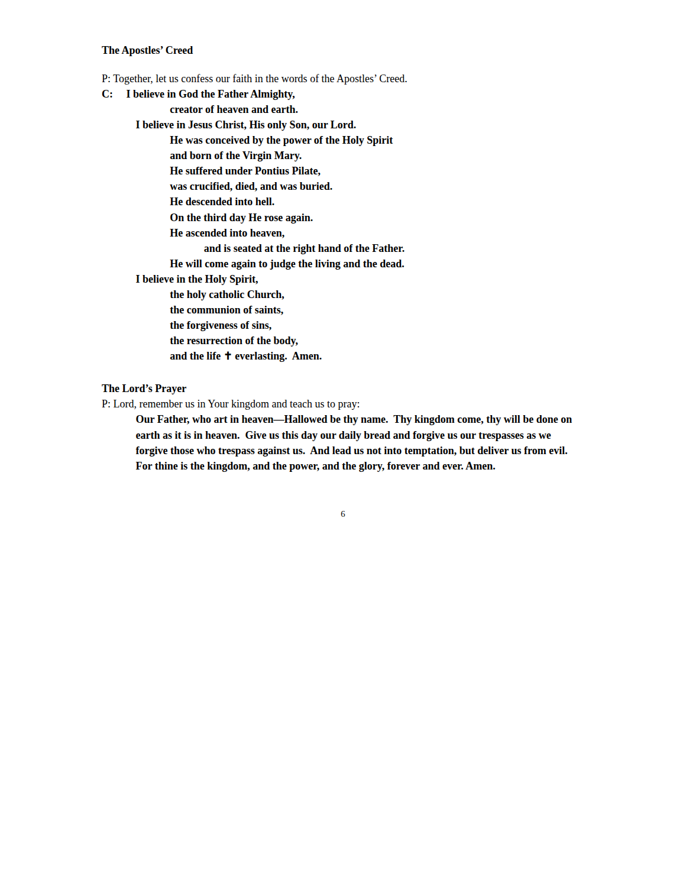The Apostles’ Creed
P: Together, let us confess our faith in the words of the Apostles’ Creed.
C: I believe in God the Father Almighty,
creator of heaven and earth.
I believe in Jesus Christ, His only Son, our Lord.
He was conceived by the power of the Holy Spirit
and born of the Virgin Mary.
He suffered under Pontius Pilate,
was crucified, died, and was buried.
He descended into hell.
On the third day He rose again.
He ascended into heaven,
and is seated at the right hand of the Father.
He will come again to judge the living and the dead.
I believe in the Holy Spirit,
the holy catholic Church,
the communion of saints,
the forgiveness of sins,
the resurrection of the body,
and the life ✝ everlasting. Amen.
The Lord’s Prayer
P: Lord, remember us in Your kingdom and teach us to pray:
Our Father, who art in heaven—Hallowed be thy name. Thy kingdom come, thy will be done on earth as it is in heaven. Give us this day our daily bread and forgive us our trespasses as we forgive those who trespass against us. And lead us not into temptation, but deliver us from evil. For thine is the kingdom, and the power, and the glory, forever and ever. Amen.
6